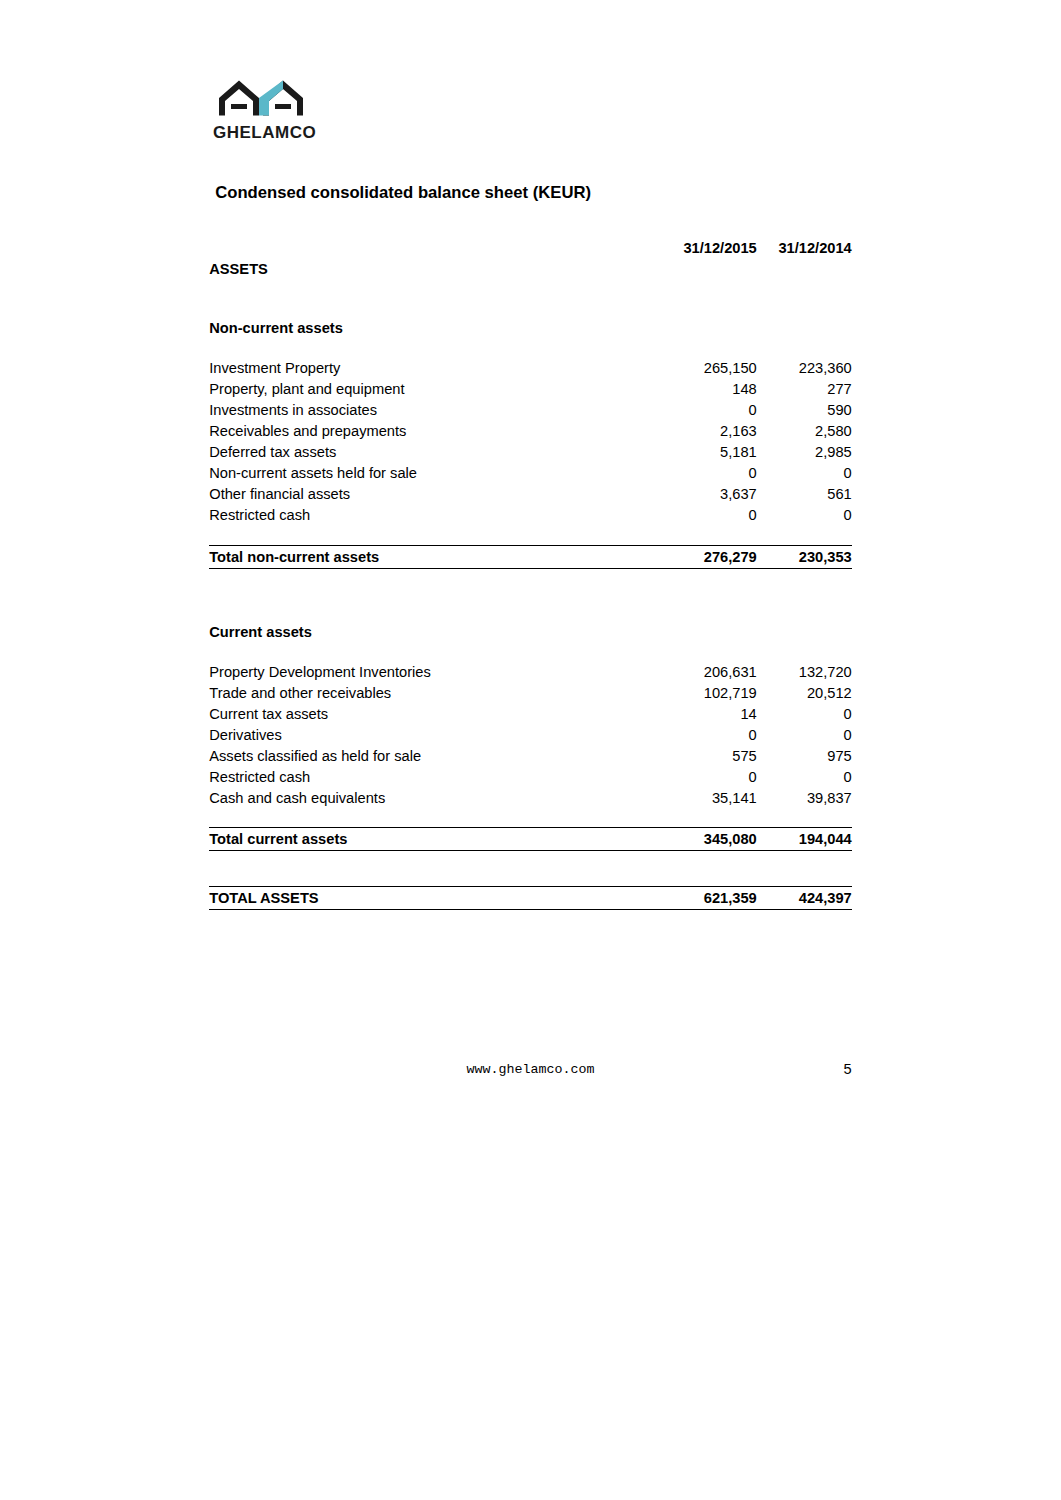GHELAMCO
Condensed consolidated balance sheet (KEUR)
| | 31/12/2015 | 31/12/2014 |
| ASSETS | | |
| Non-current assets | | |
| Investment Property | 265,150 | 223,360 |
| Property, plant and equipment | 148 | 277 |
| Investments in associates | 0 | 590 |
| Receivables and prepayments | 2,163 | 2,580 |
| Deferred tax assets | 5,181 | 2,985 |
| Non-current assets held for sale | 0 | 0 |
| Other financial assets | 3,637 | 561 |
| Restricted cash | 0 | 0 |
| Total non-current assets | 276,279 | 230,353 |
| Current assets | | |
| Property Development Inventories | 206,631 | 132,720 |
| Trade and other receivables | 102,719 | 20,512 |
| Current tax assets | 14 | 0 |
| Derivatives | 0 | 0 |
| Assets classified as held for sale | 575 | 975 |
| Restricted cash | 0 | 0 |
| Cash and cash equivalents | 35,141 | 39,837 |
| Total current assets | 345,080 | 194,044 |
| TOTAL ASSETS | 621,359 | 424,397 |
www.ghelamco.com
5